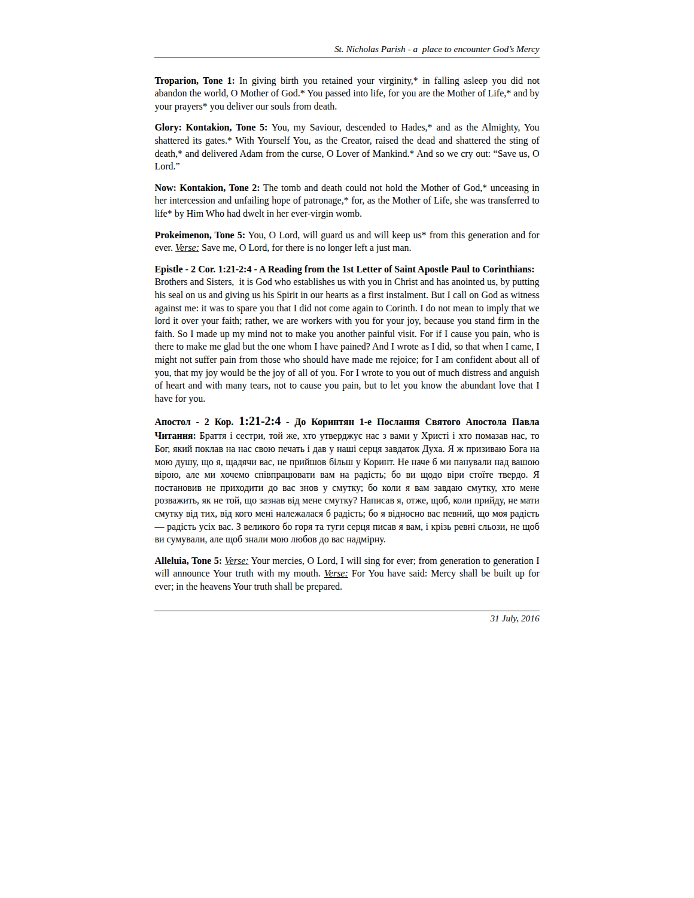St. Nicholas Parish - a place to encounter God’s Mercy
Troparion, Tone 1: In giving birth you retained your virginity,* in falling asleep you did not abandon the world, O Mother of God.* You passed into life, for you are the Mother of Life,* and by your prayers* you deliver our souls from death.
Glory: Kontakion, Tone 5: You, my Saviour, descended to Hades,* and as the Almighty, You shattered its gates.* With Yourself You, as the Creator, raised the dead and shattered the sting of death,* and delivered Adam from the curse, O Lover of Mankind.* And so we cry out: “Save us, O Lord.”
Now: Kontakion, Tone 2: The tomb and death could not hold the Mother of God,* unceasing in her intercession and unfailing hope of patronage,* for, as the Mother of Life, she was transferred to life* by Him Who had dwelt in her ever-virgin womb.
Prokeimenon, Tone 5: You, O Lord, will guard us and will keep us* from this generation and for ever. Verse: Save me, O Lord, for there is no longer left a just man.
Epistle - 2 Cor. 1:21-2:4 - A Reading from the 1st Letter of Saint Apostle Paul to Corinthians: Brothers and Sisters, it is God who establishes us with you in Christ and has anointed us, by putting his seal on us and giving us his Spirit in our hearts as a first instalment. But I call on God as witness against me: it was to spare you that I did not come again to Corinth. I do not mean to imply that we lord it over your faith; rather, we are workers with you for your joy, because you stand firm in the faith. So I made up my mind not to make you another painful visit. For if I cause you pain, who is there to make me glad but the one whom I have pained? And I wrote as I did, so that when I came, I might not suffer pain from those who should have made me rejoice; for I am confident about all of you, that my joy would be the joy of all of you. For I wrote to you out of much distress and anguish of heart and with many tears, not to cause you pain, but to let you know the abundant love that I have for you.
Апостол - 2 Кор. 1:21-2:4 - До Коринтян 1-е Послання Святого Апостола Павла Читання: Браття і сестри, той же, хто утверджує нас з вами у Христі і хто помазав нас, то Бог, який поклав на нас свою печать і дав у наші серця завдаток Духа. Я ж призиваю Бога на мою душу, що я, щадячи вас, не прийшов більш у Коринт. Не наче б ми панували над вашою вірою, але ми хочемо співпрацювати вам на радість; бо ви щодо віри стоїте твердо. Я постановив не приходити до вас знов у смутку; бо коли я вам завдаю смутку, хто мене розважить, як не той, що зазнав від мене смутку? Написав я, отже, щоб, коли прийду, не мати смутку від тих, від кого мені належалася б радість; бо я відносно вас певний, що моя радість — радість усіх вас. З великого бо горя та туги серця писав я вам, і крізь ревні сльози, не щоб ви сумували, але щоб знали мою любов до вас надмірну.
Alleluia, Tone 5: Verse: Your mercies, O Lord, I will sing for ever; from generation to generation I will announce Your truth with my mouth. Verse: For You have said: Mercy shall be built up for ever; in the heavens Your truth shall be prepared.
31 July, 2016